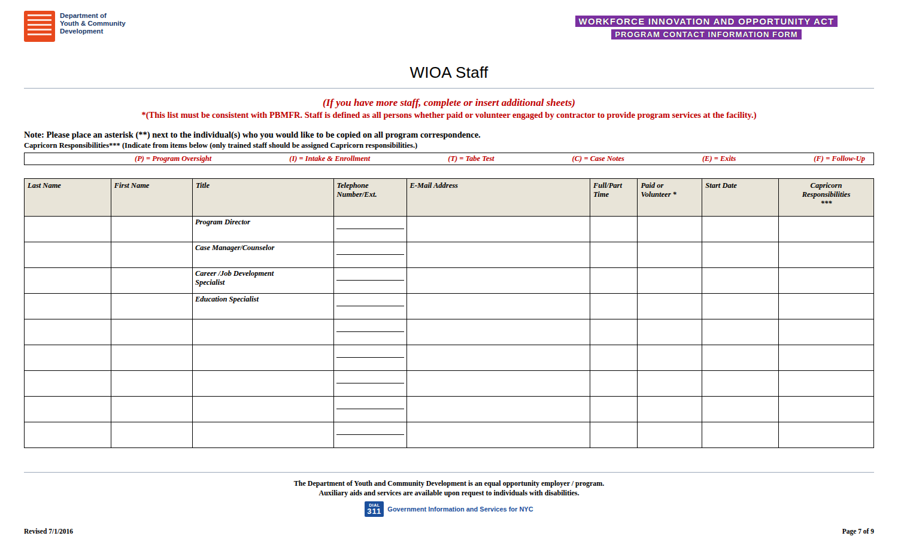Department of
Youth & Community
Development
WORKFORCE INNOVATION AND OPPORTUNITY ACT
PROGRAM CONTACT INFORMATION FORM
WIOA Staff
(If you have more staff, complete or insert additional sheets)
*(This list must be consistent with PBMFR. Staff is defined as all persons whether paid or volunteer engaged by contractor to provide program services at the facility.)
Note: Please place an asterisk (**) next to the individual(s) who you would like to be copied on all program correspondence.
Capricorn Responsibilities*** (Indicate from items below (only trained staff should be assigned Capricorn responsibilities.)
(P) = Program Oversight (I) = Intake & Enrollment (T) = Tabe Test (C) = Case Notes (E) = Exits (F) = Follow-Up
| Last Name | First Name | Title | Telephone Number/Ext. | E-Mail Address | Full/Part Time | Paid or Volunteer * | Start Date | Capricorn Responsibilities *** |
| --- | --- | --- | --- | --- | --- | --- | --- | --- |
| | | Program Director | | | | | | |
| | | Case Manager/Counselor | | | | | | |
| | | Career /Job Development Specialist | | | | | | |
| | | Education Specialist | | | | | | |
The Department of Youth and Community Development is an equal opportunity employer / program.
Auxiliary aids and services are available upon request to individuals with disabilities.
DIAL 311 Government Information and Services for NYC
Revised 7/1/2016 Page 7 of 9